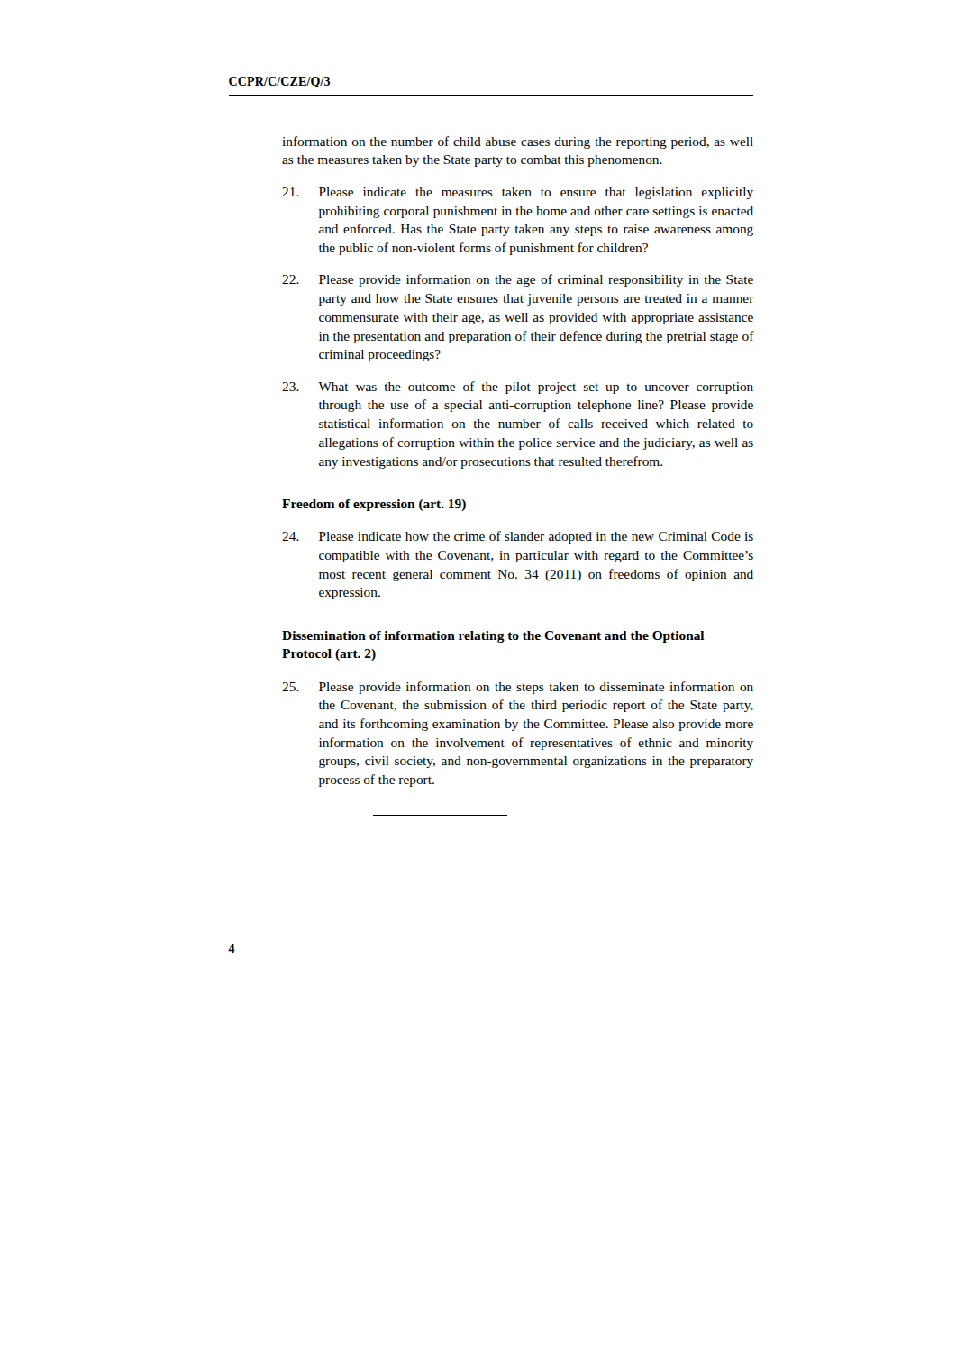CCPR/C/CZE/Q/3
information on the number of child abuse cases during the reporting period, as well as the measures taken by the State party to combat this phenomenon.
21. Please indicate the measures taken to ensure that legislation explicitly prohibiting corporal punishment in the home and other care settings is enacted and enforced. Has the State party taken any steps to raise awareness among the public of non-violent forms of punishment for children?
22. Please provide information on the age of criminal responsibility in the State party and how the State ensures that juvenile persons are treated in a manner commensurate with their age, as well as provided with appropriate assistance in the presentation and preparation of their defence during the pretrial stage of criminal proceedings?
23. What was the outcome of the pilot project set up to uncover corruption through the use of a special anti-corruption telephone line? Please provide statistical information on the number of calls received which related to allegations of corruption within the police service and the judiciary, as well as any investigations and/or prosecutions that resulted therefrom.
Freedom of expression (art. 19)
24. Please indicate how the crime of slander adopted in the new Criminal Code is compatible with the Covenant, in particular with regard to the Committee’s most recent general comment No. 34 (2011) on freedoms of opinion and expression.
Dissemination of information relating to the Covenant and the Optional Protocol (art. 2)
25. Please provide information on the steps taken to disseminate information on the Covenant, the submission of the third periodic report of the State party, and its forthcoming examination by the Committee. Please also provide more information on the involvement of representatives of ethnic and minority groups, civil society, and non-governmental organizations in the preparatory process of the report.
4